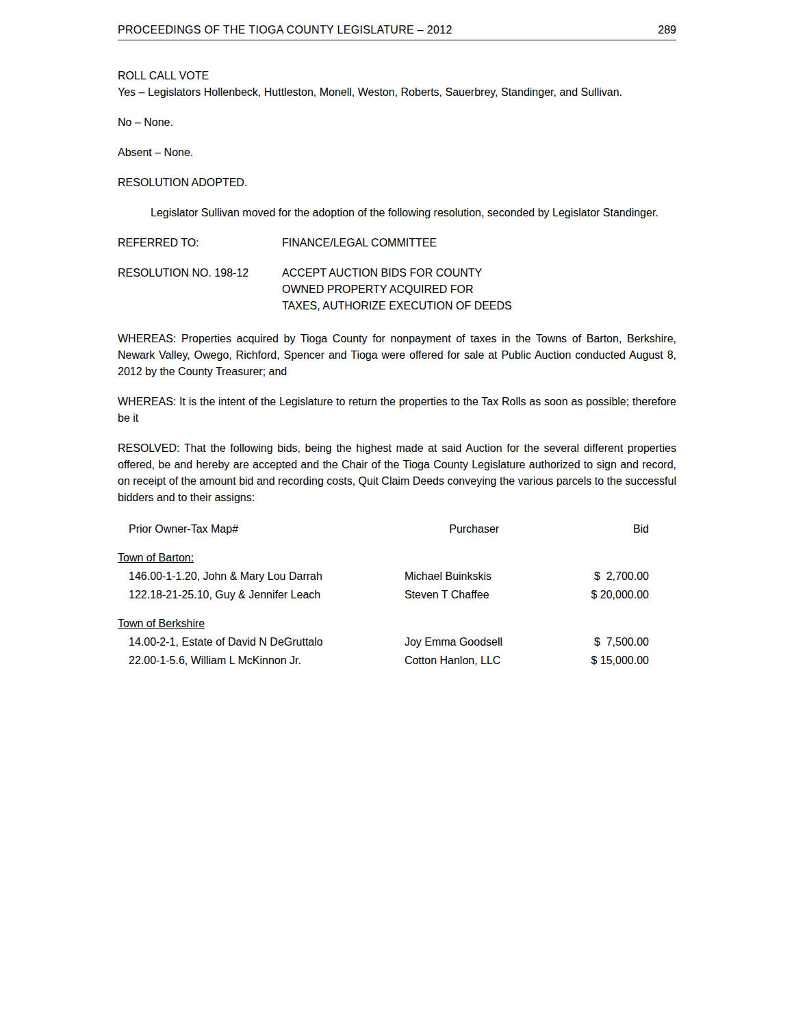Proceedings of the Tioga County Legislature – 2012 289
ROLL CALL VOTE
Yes – Legislators Hollenbeck, Huttleston, Monell, Weston, Roberts, Sauerbrey, Standinger, and Sullivan.
No – None.
Absent – None.
RESOLUTION ADOPTED.
Legislator Sullivan moved for the adoption of the following resolution, seconded by Legislator Standinger.
REFERRED TO: FINANCE/LEGAL COMMITTEE
RESOLUTION NO. 198-12 Accept Auction Bids for County
Owned Property Acquired for
Taxes, Authorize Execution of Deeds
WHEREAS: Properties acquired by Tioga County for nonpayment of taxes in the Towns of Barton, Berkshire, Newark Valley, Owego, Richford, Spencer and Tioga were offered for sale at Public Auction conducted August 8, 2012 by the County Treasurer; and
WHEREAS: It is the intent of the Legislature to return the properties to the Tax Rolls as soon as possible; therefore be it
RESOLVED: That the following bids, being the highest made at said Auction for the several different properties offered, be and hereby are accepted and the Chair of the Tioga County Legislature authorized to sign and record, on receipt of the amount bid and recording costs, Quit Claim Deeds conveying the various parcels to the successful bidders and to their assigns:
| Prior Owner-Tax Map# | Purchaser | Bid |
| --- | --- | --- |
| Town of Barton: |
| 146.00-1-1.20, John & Mary Lou Darrah | Michael Buinkskis | $ 2,700.00 |
| 122.18-21-25.10, Guy & Jennifer Leach | Steven T Chaffee | $ 20,000.00 |
| Town of Berkshire |
| 14.00-2-1, Estate of David N DeGruttalo | Joy Emma Goodsell | $ 7,500.00 |
| 22.00-1-5.6, William L McKinnon Jr. | Cotton Hanlon, LLC | $ 15,000.00 |